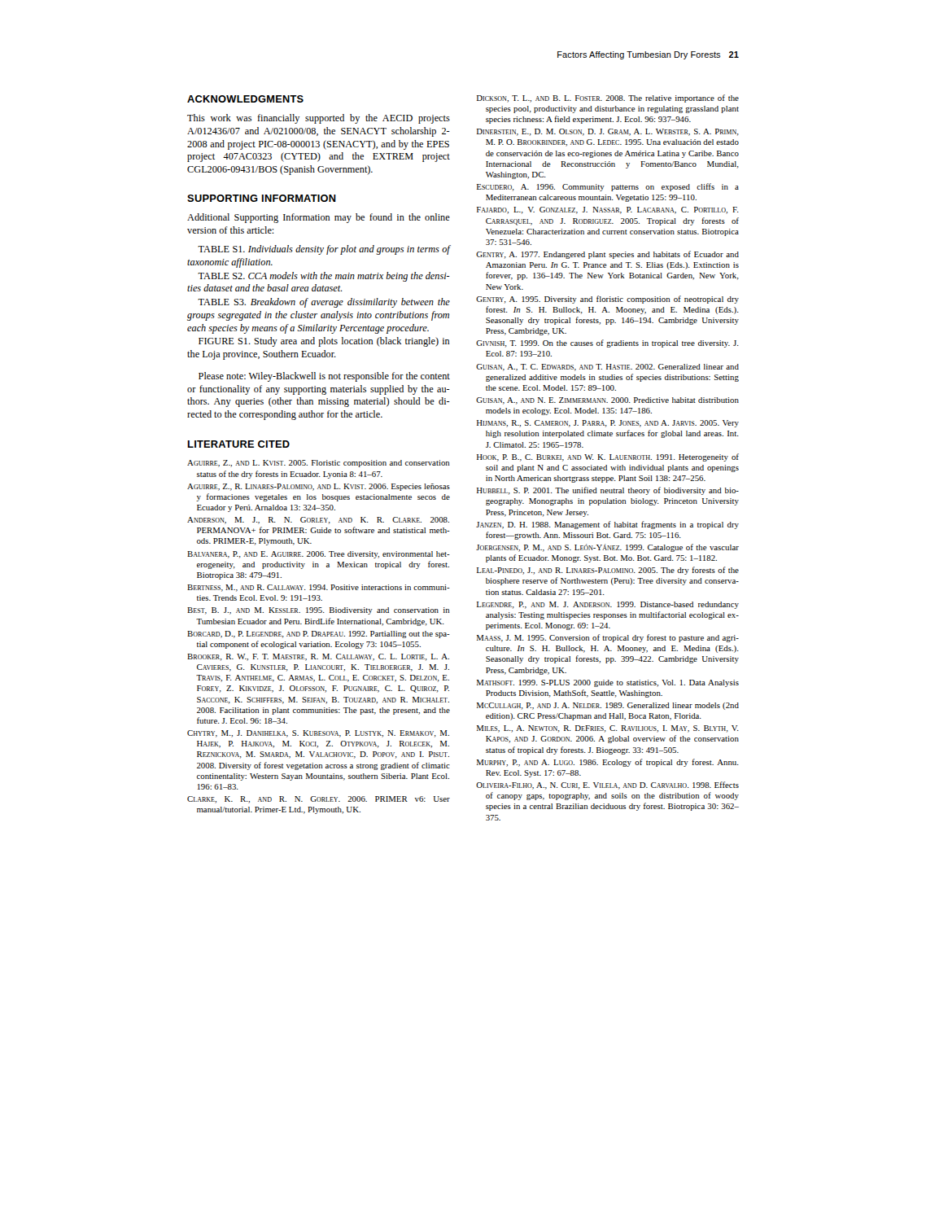Factors Affecting Tumbesian Dry Forests21
ACKNOWLEDGMENTS
This work was financially supported by the AECID projects A/012436/07 and A/021000/08, the SENACYT scholarship 2-2008 and project PIC-08-000013 (SENACYT), and by the EPES project 407AC0323 (CYTED) and the EXTREM project CGL2006-09431/BOS (Spanish Government).
SUPPORTING INFORMATION
Additional Supporting Information may be found in the online version of this article:
TABLE S1. Individuals density for plot and groups in terms of taxonomic affiliation.
TABLE S2. CCA models with the main matrix being the densities dataset and the basal area dataset.
TABLE S3. Breakdown of average dissimilarity between the groups segregated in the cluster analysis into contributions from each species by means of a Similarity Percentage procedure.
FIGURE S1. Study area and plots location (black triangle) in the Loja province, Southern Ecuador.
Please note: Wiley-Blackwell is not responsible for the content or functionality of any supporting materials supplied by the authors. Any queries (other than missing material) should be directed to the corresponding author for the article.
LITERATURE CITED
Aguirre, Z., and L. Kvist. 2005. Floristic composition and conservation status of the dry forests in Ecuador. Lyonia 8: 41–67.
Aguirre, Z., R. Linares-Palomino, and L. Kvist. 2006. Especies leñosas y formaciones vegetales en los bosques estacionalmente secos de Ecuador y Perú. Arnaldoa 13: 324–350.
Anderson, M. J., R. N. Gorley, and K. R. Clarke. 2008. PERMANOVA+ for PRIMER: Guide to software and statistical methods. PRIMER-E, Plymouth, UK.
Balvanera, P., and E. Aguirre. 2006. Tree diversity, environmental heterogeneity, and productivity in a Mexican tropical dry forest. Biotropica 38: 479–491.
Bertness, M., and R. Callaway. 1994. Positive interactions in communities. Trends Ecol. Evol. 9: 191–193.
Best, B. J., and M. Kessler. 1995. Biodiversity and conservation in Tumbesian Ecuador and Peru. BirdLife International, Cambridge, UK.
Borcard, D., P. Legendre, and P. Drapeau. 1992. Partialling out the spatial component of ecological variation. Ecology 73: 1045–1055.
Brooker, R. W., F. T. Maestre, R. M. Callaway, C. L. Lortie, L. A. Cavieres, G. Kunstler, P. Liancourt, K. Tielboerger, J. M. J. Travis, F. Anthelme, C. Armas, L. Coll, E. Corcket, S. Delzon, E. Forey, Z. Kikvidze, J. Olofsson, F. Pugnaire, C. L. Quiroz, P. Saccone, K. Schiffers, M. Seifan, B. Touzard, and R. Michalet. 2008. Facilitation in plant communities: The past, the present, and the future. J. Ecol. 96: 18–34.
Chytry, M., J. Danihelka, S. Kubesova, P. Lustyk, N. Ermakov, M. Hajek, P. Hajkova, M. Koci, Z. Otypkova, J. Rolecek, M. Reznickova, M. Smarda, M. Valachovic, D. Popov, and I. Pisut. 2008. Diversity of forest vegetation across a strong gradient of climatic continentality: Western Sayan Mountains, southern Siberia. Plant Ecol. 196: 61–83.
Clarke, K. R., and R. N. Gorley. 2006. PRIMER v6: User manual/tutorial. Primer-E Ltd., Plymouth, UK.
Dickson, T. L., and B. L. Foster. 2008. The relative importance of the species pool, productivity and disturbance in regulating grassland plant species richness: A field experiment. J. Ecol. 96: 937–946.
Dinerstein, E., D. M. Olson, D. J. Gram, A. L. Webster, S. A. Primn, M. P. O. Brookbinder, and G. Ledec. 1995. Una evaluación del estado de conservación de las eco-regiones de América Latina y Caribe. Banco Internacional de Reconstrucción y Fomento/Banco Mundial, Washington, DC.
Escudero, A. 1996. Community patterns on exposed cliffs in a Mediterranean calcareous mountain. Vegetatio 125: 99–110.
Fajardo, L., V. Gonzalez, J. Nassar, P. Lacabana, C. Portillo, F. Carrasquel, and J. Rodriguez. 2005. Tropical dry forests of Venezuela: Characterization and current conservation status. Biotropica 37: 531–546.
Gentry, A. 1977. Endangered plant species and habitats of Ecuador and Amazonian Peru. In G. T. Prance and T. S. Elias (Eds.). Extinction is forever, pp. 136–149. The New York Botanical Garden, New York, New York.
Gentry, A. 1995. Diversity and floristic composition of neotropical dry forest. In S. H. Bullock, H. A. Mooney, and E. Medina (Eds.). Seasonally dry tropical forests, pp. 146–194. Cambridge University Press, Cambridge, UK.
Givnish, T. 1999. On the causes of gradients in tropical tree diversity. J. Ecol. 87: 193–210.
Guisan, A., T. C. Edwards, and T. Hastie. 2002. Generalized linear and generalized additive models in studies of species distributions: Setting the scene. Ecol. Model. 157: 89–100.
Guisan, A., and N. E. Zimmermann. 2000. Predictive habitat distribution models in ecology. Ecol. Model. 135: 147–186.
Hijmans, R., S. Cameron, J. Parra, P. Jones, and A. Jarvis. 2005. Very high resolution interpolated climate surfaces for global land areas. Int. J. Climatol. 25: 1965–1978.
Hook, P. B., C. Burkei, and W. K. Lauenroth. 1991. Heterogeneity of soil and plant N and C associated with individual plants and openings in North American shortgrass steppe. Plant Soil 138: 247–256.
Hubbell, S. P. 2001. The unified neutral theory of biodiversity and biogeography. Monographs in population biology. Princeton University Press, Princeton, New Jersey.
Janzen, D. H. 1988. Management of habitat fragments in a tropical dry forest—growth. Ann. Missouri Bot. Gard. 75: 105–116.
Joergensen, P. M., and S. León-Yánez. 1999. Catalogue of the vascular plants of Ecuador. Monogr. Syst. Bot. Mo. Bot. Gard. 75: 1–1182.
Leal-Pinedo, J., and R. Linares-Palomino. 2005. The dry forests of the biosphere reserve of Northwestern (Peru): Tree diversity and conservation status. Caldasia 27: 195–201.
Legendre, P., and M. J. Anderson. 1999. Distance-based redundancy analysis: Testing multispecies responses in multifactorial ecological experiments. Ecol. Monogr. 69: 1–24.
Maass, J. M. 1995. Conversion of tropical dry forest to pasture and agriculture. In S. H. Bullock, H. A. Mooney, and E. Medina (Eds.). Seasonally dry tropical forests, pp. 399–422. Cambridge University Press, Cambridge, UK.
Mathsoft. 1999. S-PLUS 2000 guide to statistics, Vol. 1. Data Analysis Products Division, MathSoft, Seattle, Washington.
McCullagh, P., and J. A. Nelder. 1989. Generalized linear models (2nd edition). CRC Press/Chapman and Hall, Boca Raton, Florida.
Miles, L., A. Newton, R. DeFries, C. Ravilious, I. May, S. Blyth, V. Kapos, and J. Gordon. 2006. A global overview of the conservation status of tropical dry forests. J. Biogeogr. 33: 491–505.
Murphy, P., and A. Lugo. 1986. Ecology of tropical dry forest. Annu. Rev. Ecol. Syst. 17: 67–88.
Oliveira-Filho, A., N. Curi, E. Vilela, and D. Carvalho. 1998. Effects of canopy gaps, topography, and soils on the distribution of woody species in a central Brazilian deciduous dry forest. Biotropica 30: 362–375.